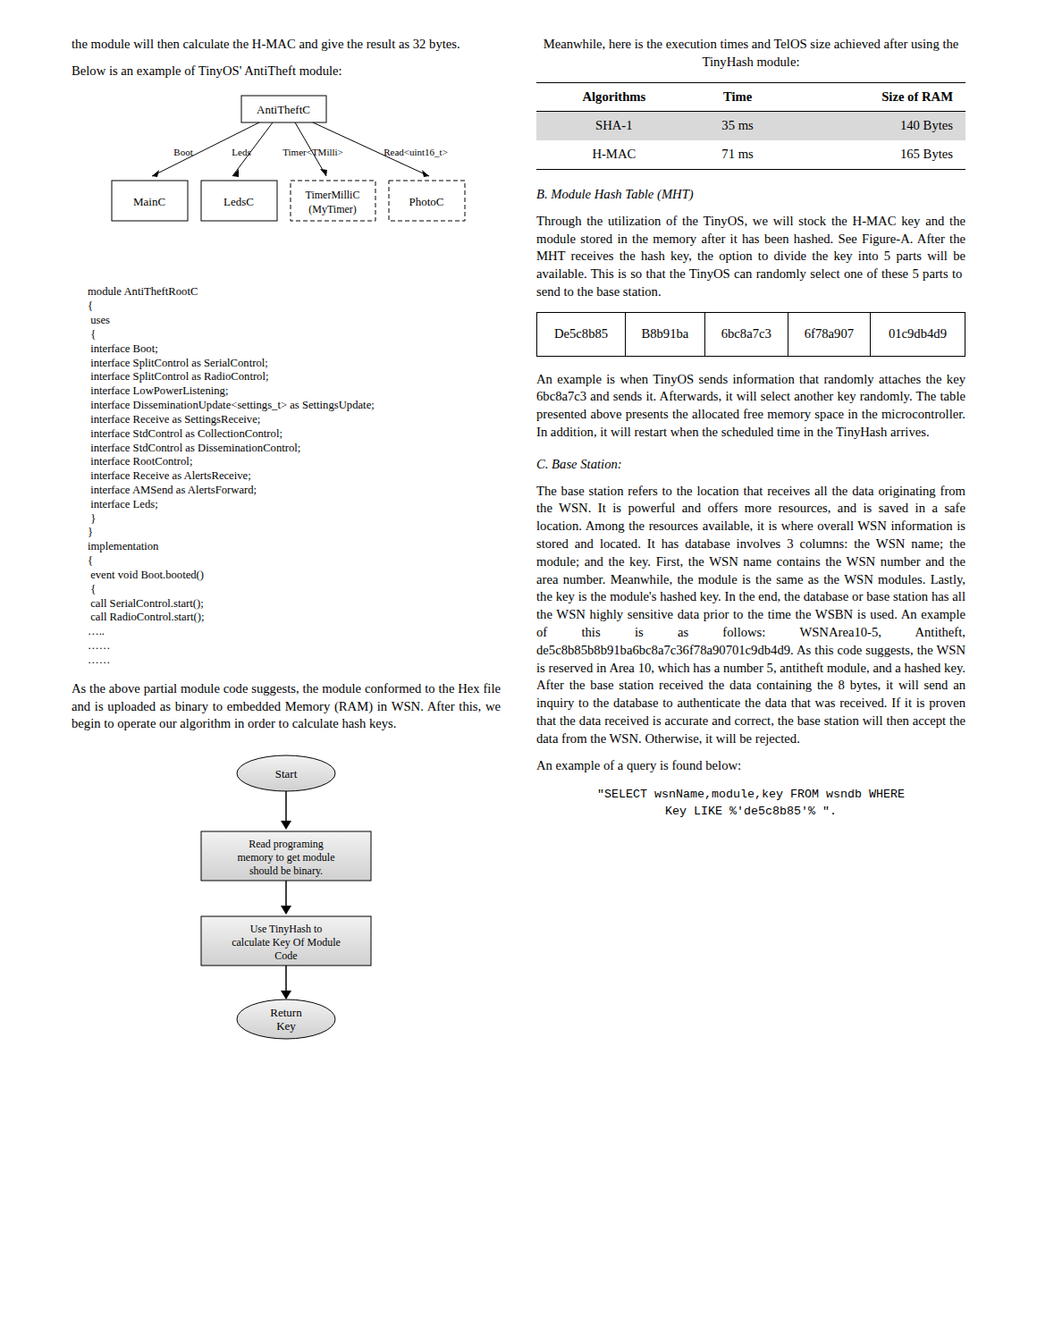the module will then calculate the H-MAC and give the result as 32 bytes.
Below is an example of TinyOS' AntiTheft module:
AntiTheftC Boot Leds Timer<TMilli> Read<uint16_t> MainC LedsC TimerMilliC (MyTimer) PhotoC
module AntiTheftRootC
{
uses
{
interface Boot;
interface SplitControl as SerialControl;
interface SplitControl as RadioControl;
interface LowPowerListening;
interface DisseminationUpdate<settings_t> as SettingsUpdate;
interface Receive as SettingsReceive;
interface StdControl as CollectionControl;
interface StdControl as DisseminationControl;
interface RootControl;
interface Receive as AlertsReceive;
interface AMSend as AlertsForward;
interface Leds;
}
}
implementation
{
event void Boot.booted()
{
call SerialControl.start();
call RadioControl.start();
…..
……
……
As the above partial module code suggests, the module conformed to the Hex file and is uploaded as binary to embedded Memory (RAM) in WSN. After this, we begin to operate our algorithm in order to calculate hash keys.
Start Read programing memory to get module should be binary. Use TinyHash to calculate Key Of Module Code Return Key
Meanwhile, here is the execution times and TelOS size achieved after using the TinyHash module:
| Algorithms | Time | Size of RAM |
| --- | --- | --- |
| SHA-1 | 35 ms | 140 Bytes |
| H-MAC | 71 ms | 165 Bytes |
B. Module Hash Table (MHT)
Through the utilization of the TinyOS, we will stock the H-MAC key and the module stored in the memory after it has been hashed. See Figure-A. After the MHT receives the hash key, the option to divide the key into 5 parts will be available. This is so that the TinyOS can randomly select one of these 5 parts to send to the base station.
| De5c8b85 | B8b91ba | 6bc8a7c3 | 6f78a907 | 01c9db4d9 |
An example is when TinyOS sends information that randomly attaches the key 6bc8a7c3 and sends it. Afterwards, it will select another key randomly. The table presented above presents the allocated free memory space in the microcontroller. In addition, it will restart when the scheduled time in the TinyHash arrives.
C. Base Station:
The base station refers to the location that receives all the data originating from the WSN. It is powerful and offers more resources, and is saved in a safe location. Among the resources available, it is where overall WSN information is stored and located. It has database involves 3 columns: the WSN name; the module; and the key. First, the WSN name contains the WSN number and the area number. Meanwhile, the module is the same as the WSN modules. Lastly, the key is the module's hashed key. In the end, the database or base station has all the WSN highly sensitive data prior to the time the WSBN is used. An example of this is as follows: WSNArea10-5, Antitheft, de5c8b85b8b91ba6bc8a7c36f78a90701c9db4d9. As this code suggests, the WSN is reserved in Area 10, which has a number 5, antitheft module, and a hashed key. After the base station received the data containing the 8 bytes, it will send an inquiry to the database to authenticate the data that was received. If it is proven that the data received is accurate and correct, the base station will then accept the data from the WSN. Otherwise, it will be rejected.
An example of a query is found below:
"SELECT wsnName,module,key FROM wsndb WHERE
Key LIKE %'de5c8b85'% ".